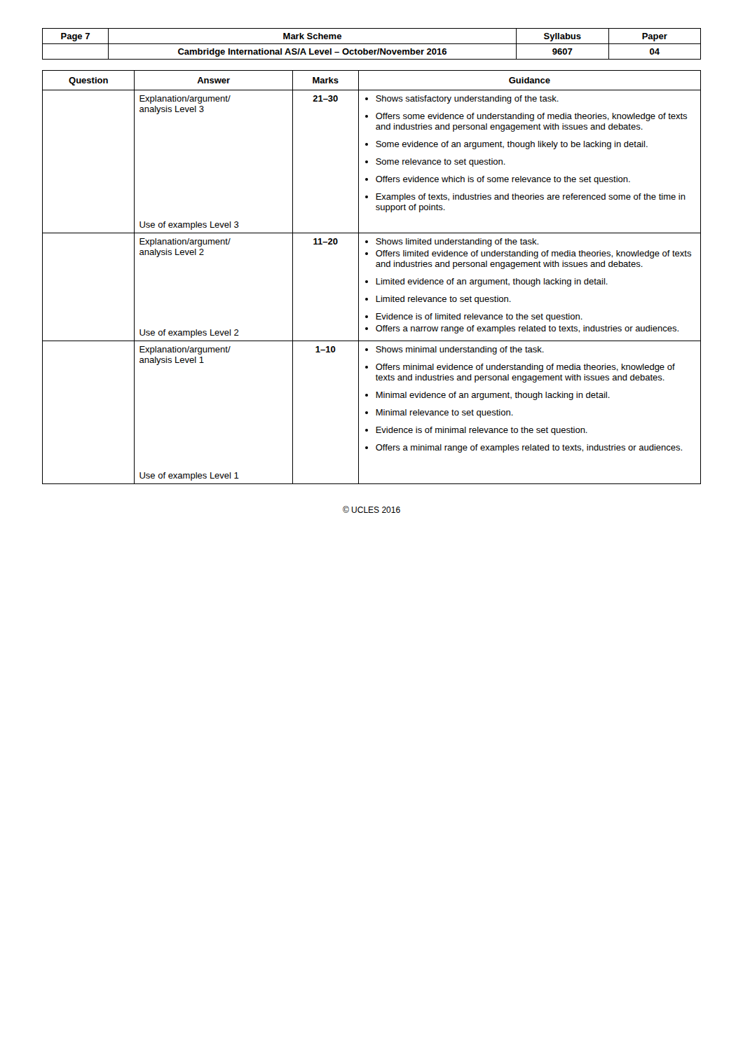| Page 7 | Mark Scheme | Syllabus | Paper |
| | Cambridge International AS/A Level – October/November 2016 | 9607 | 04 |
| Question | Answer | Marks | Guidance |
| --- | --- | --- | --- |
| | Explanation/argument/ analysis Level 3 Use of examples Level 3 | 21–30 | Shows satisfactory understanding of the task. Offers some evidence of understanding of media theories, knowledge of texts and industries and personal engagement with issues and debates. Some evidence of an argument, though likely to be lacking in detail. Some relevance to set question. Offers evidence which is of some relevance to the set question. Examples of texts, industries and theories are referenced some of the time in support of points. |
| | Explanation/argument/ analysis Level 2 Use of examples Level 2 | 11–20 | Shows limited understanding of the task. Offers limited evidence of understanding of media theories, knowledge of texts and industries and personal engagement with issues and debates. Limited evidence of an argument, though lacking in detail. Limited relevance to set question. Evidence is of limited relevance to the set question. Offers a narrow range of examples related to texts, industries or audiences. |
| | Explanation/argument/ analysis Level 1 Use of examples Level 1 | 1–10 | Shows minimal understanding of the task. Offers minimal evidence of understanding of media theories, knowledge of texts and industries and personal engagement with issues and debates. Minimal evidence of an argument, though lacking in detail. Minimal relevance to set question. Evidence is of minimal relevance to the set question. Offers a minimal range of examples related to texts, industries or audiences. |
© UCLES 2016